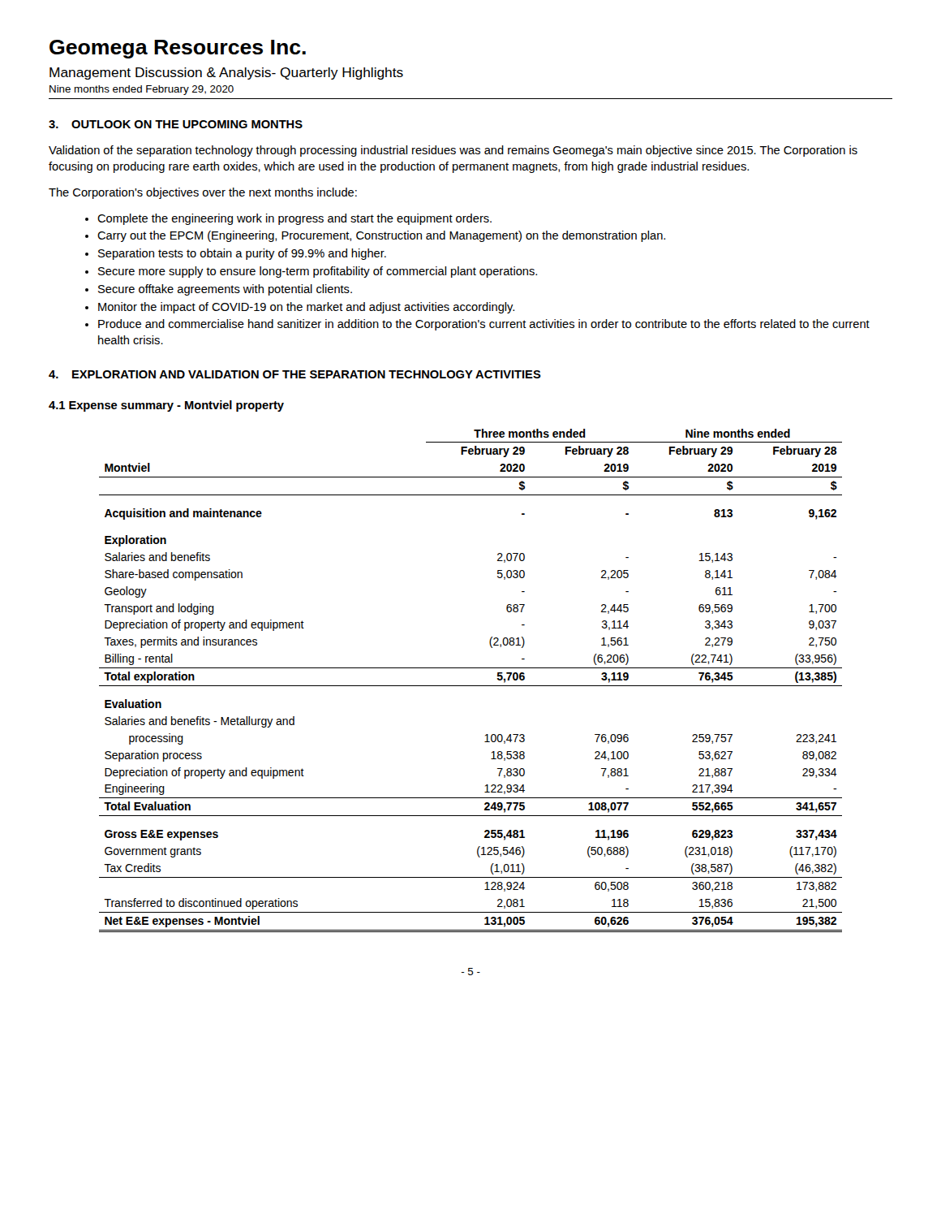Geomega Resources Inc.
Management Discussion & Analysis- Quarterly Highlights
Nine months ended February 29, 2020
3. OUTLOOK ON THE UPCOMING MONTHS
Validation of the separation technology through processing industrial residues was and remains Geomega's main objective since 2015. The Corporation is focusing on producing rare earth oxides, which are used in the production of permanent magnets, from high grade industrial residues.
The Corporation's objectives over the next months include:
Complete the engineering work in progress and start the equipment orders.
Carry out the EPCM (Engineering, Procurement, Construction and Management) on the demonstration plan.
Separation tests to obtain a purity of 99.9% and higher.
Secure more supply to ensure long-term profitability of commercial plant operations.
Secure offtake agreements with potential clients.
Monitor the impact of COVID-19 on the market and adjust activities accordingly.
Produce and commercialise hand sanitizer in addition to the Corporation's current activities in order to contribute to the efforts related to the current health crisis.
4. EXPLORATION AND VALIDATION OF THE SEPARATION TECHNOLOGY ACTIVITIES
4.1 Expense summary - Montviel property
| | Three months ended | Nine months ended |
| | February 29 | February 28 | February 29 | February 28 |
| Montviel | 2020 | 2019 | 2020 | 2019 |
| | $ | $ | $ | $ |
| Acquisition and maintenance | - | - | 813 | 9,162 |
| Exploration | | | | |
| Salaries and benefits | 2,070 | - | 15,143 | - |
| Share-based compensation | 5,030 | 2,205 | 8,141 | 7,084 |
| Geology | - | - | 611 | - |
| Transport and lodging | 687 | 2,445 | 69,569 | 1,700 |
| Depreciation of property and equipment | - | 3,114 | 3,343 | 9,037 |
| Taxes, permits and insurances | (2,081) | 1,561 | 2,279 | 2,750 |
| Billing - rental | - | (6,206) | (22,741) | (33,956) |
| Total exploration | 5,706 | 3,119 | 76,345 | (13,385) |
| Evaluation | | | | |
| Salaries and benefits - Metallurgy and | | | | |
| processing | 100,473 | 76,096 | 259,757 | 223,241 |
| Separation process | 18,538 | 24,100 | 53,627 | 89,082 |
| Depreciation of property and equipment | 7,830 | 7,881 | 21,887 | 29,334 |
| Engineering | 122,934 | - | 217,394 | - |
| Total Evaluation | 249,775 | 108,077 | 552,665 | 341,657 |
| Gross E&E expenses | 255,481 | 11,196 | 629,823 | 337,434 |
| Government grants | (125,546) | (50,688) | (231,018) | (117,170) |
| Tax Credits | (1,011) | - | (38,587) | (46,382) |
| | 128,924 | 60,508 | 360,218 | 173,882 |
| Transferred to discontinued operations | 2,081 | 118 | 15,836 | 21,500 |
| Net E&E expenses - Montviel | 131,005 | 60,626 | 376,054 | 195,382 |
- 5 -